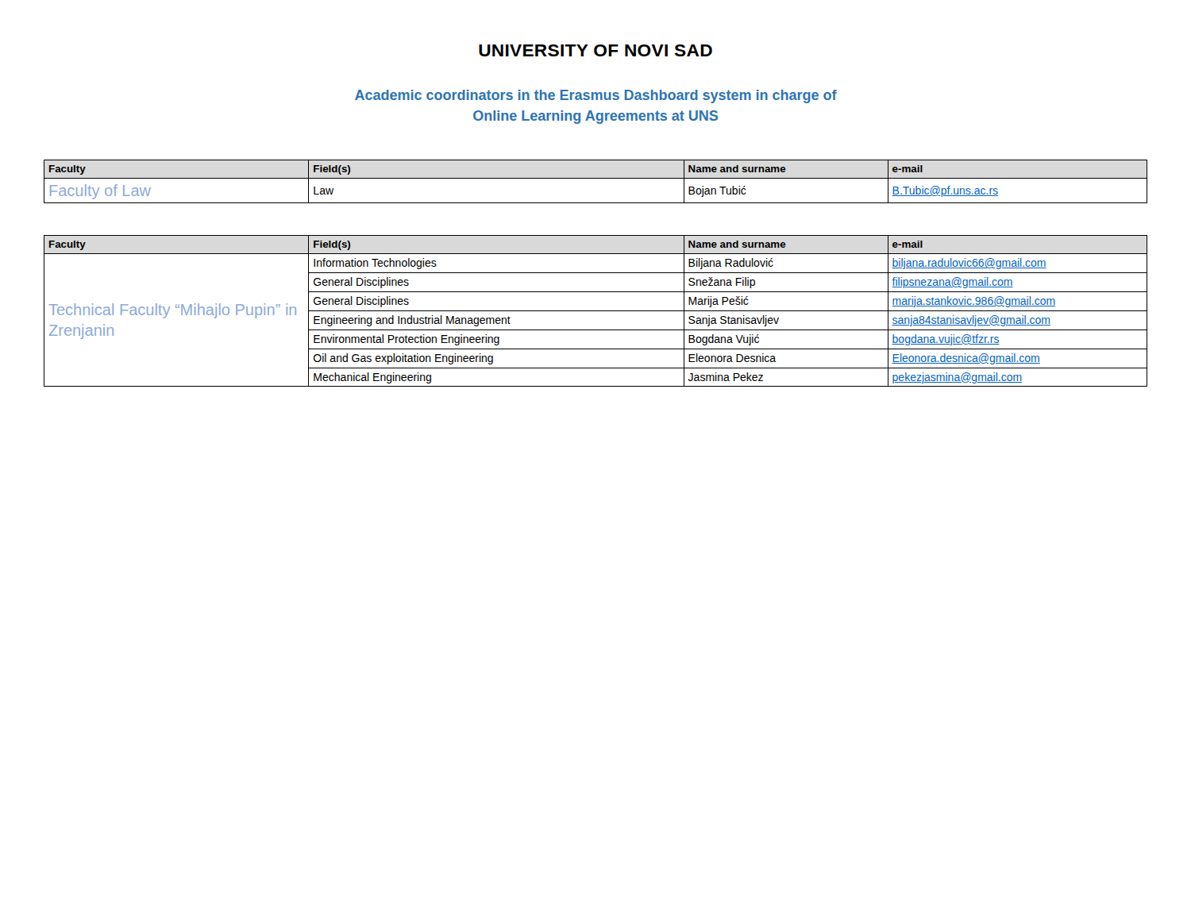UNIVERSITY OF NOVI SAD
Academic coordinators in the Erasmus Dashboard system in charge of
Online Learning Agreements at UNS
| Faculty | Field(s) | Name and surname | e-mail |
| --- | --- | --- | --- |
| Faculty of Law | Law | Bojan Tubić | B.Tubic@pf.uns.ac.rs |
| Faculty | Field(s) | Name and surname | e-mail |
| --- | --- | --- | --- |
| Technical Faculty “Mihajlo Pupin” in Zrenjanin | Information Technologies | Biljana Radulović | biljana.radulovic66@gmail.com |
| General Disciplines | Snežana Filip | filipsnezana@gmail.com |
| General Disciplines | Marija Pešić | marija.stankovic.986@gmail.com |
| Engineering and Industrial Management | Sanja Stanisavljev | sanja84stanisavljev@gmail.com |
| Environmental Protection Engineering | Bogdana Vujić | bogdana.vujic@tfzr.rs |
| Oil and Gas exploitation Engineering | Eleonora Desnica | Eleonora.desnica@gmail.com |
| Mechanical Engineering | Jasmina Pekez | pekezjasmina@gmail.com |